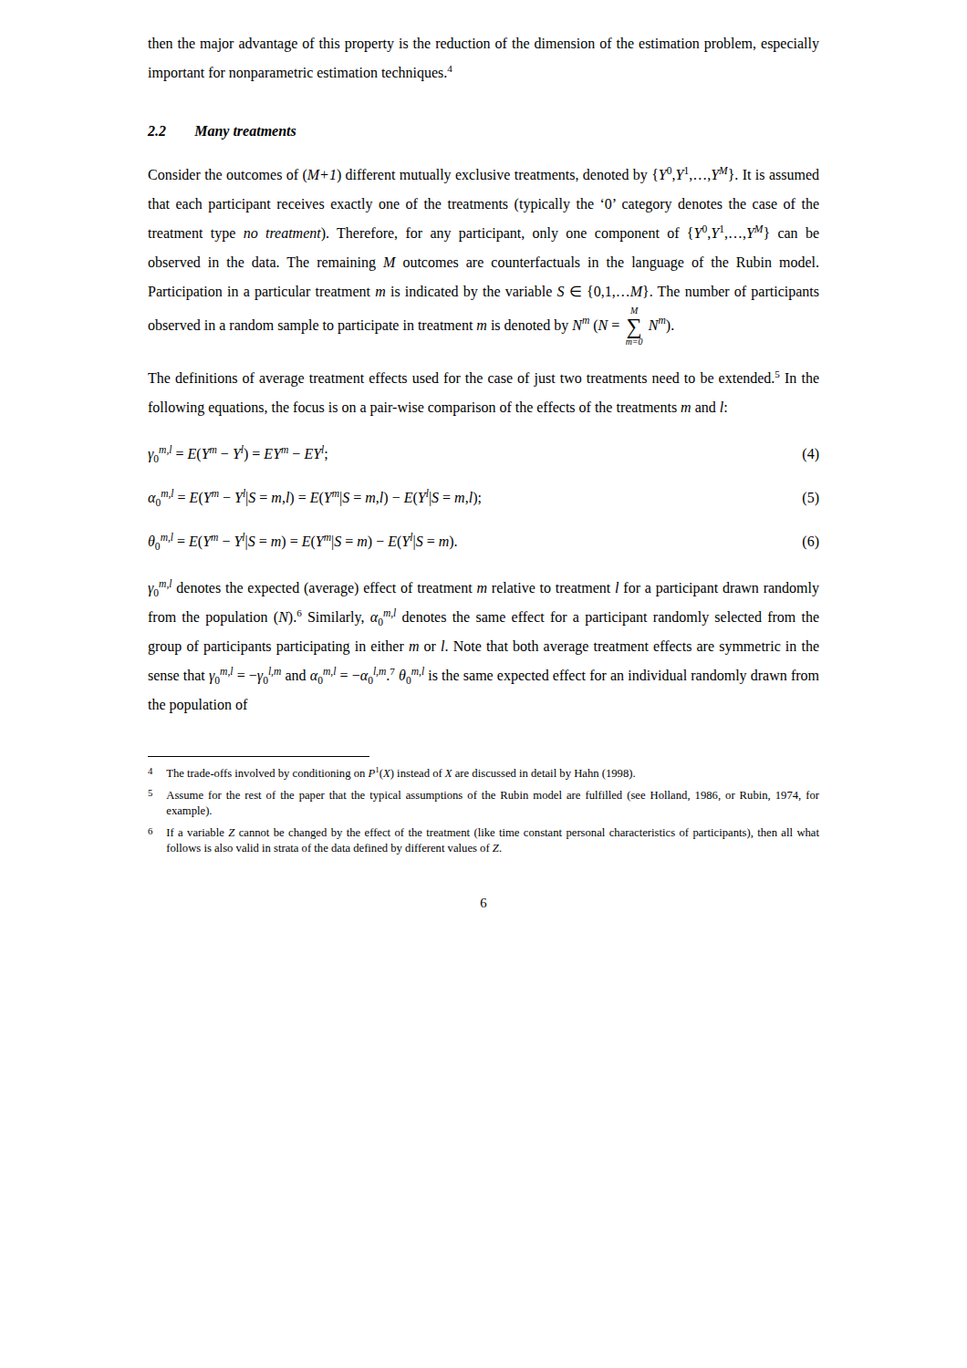then the major advantage of this property is the reduction of the dimension of the estimation problem, especially important for nonparametric estimation techniques.4
2.2 Many treatments
Consider the outcomes of (M+1) different mutually exclusive treatments, denoted by {Y0,Y1,…,YM}. It is assumed that each participant receives exactly one of the treatments (typically the ‘0’ category denotes the case of the treatment type no treatment). Therefore, for any participant, only one component of {Y0,Y1,…,YM} can be observed in the data. The remaining M outcomes are counterfactuals in the language of the Rubin model. Participation in a particular treatment m is indicated by the variable S ∈ {0,1,…M}. The number of participants observed in a random sample to participate in treatment m is denoted by Nm (N = M∑m=0 Nm).
The definitions of average treatment effects used for the case of just two treatments need to be extended.5 In the following equations, the focus is on a pair-wise comparison of the effects of the treatments m and l:
γ0m,l = E(Ym − Yl) = EYm − EYl;
(4)
α0m,l = E(Ym − Yl|S = m,l) = E(Ym|S = m,l) − E(Yl|S = m,l);
(5)
θ0m,l = E(Ym − Yl|S = m) = E(Ym|S = m) − E(Yl|S = m).
(6)
γ0m,l denotes the expected (average) effect of treatment m relative to treatment l for a participant drawn randomly from the population (N).6 Similarly, α0m,l denotes the same effect for a participant randomly selected from the group of participants participating in either m or l. Note that both average treatment effects are symmetric in the sense that γ0m,l = −γ0l,m and α0m,l = −α0l,m.7 θ0m,l is the same expected effect for an individual randomly drawn from the population of
4 The trade-offs involved by conditioning on P1(X) instead of X are discussed in detail by Hahn (1998).
5 Assume for the rest of the paper that the typical assumptions of the Rubin model are fulfilled (see Holland, 1986, or Rubin, 1974, for example).
6 If a variable Z cannot be changed by the effect of the treatment (like time constant personal characteristics of participants), then all what follows is also valid in strata of the data defined by different values of Z.
6